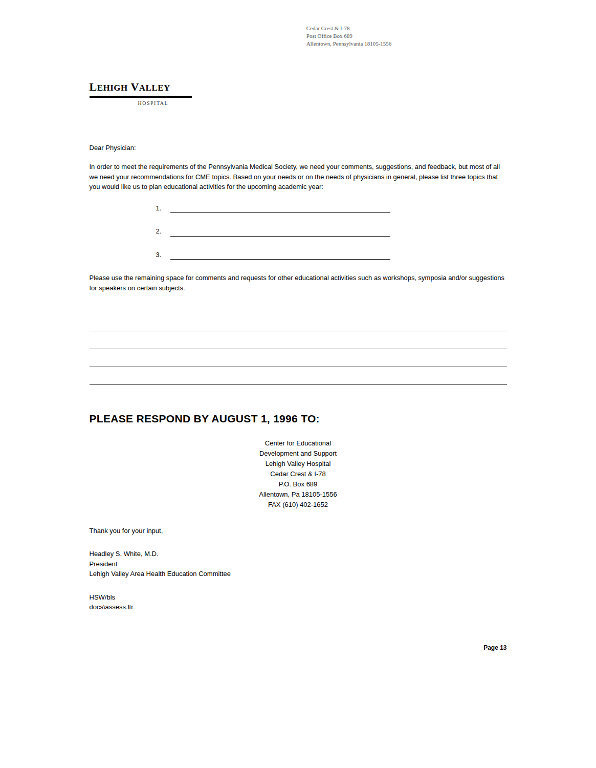Cedar Crest & I-78
Post Office Box 689
Allentown, Pennsylvania 18105-1556
LEHIGH VALLEY
HOSPITAL
Dear Physician:
In order to meet the requirements of the Pennsylvania Medical Society, we need your comments, suggestions, and feedback, but most of all we need your recommendations for CME topics. Based on your needs or on the needs of physicians in general, please list three topics that you would like us to plan educational activities for the upcoming academic year:
Please use the remaining space for comments and requests for other educational activities such as workshops, symposia and/or suggestions for speakers on certain subjects.
PLEASE RESPOND BY AUGUST 1, 1996 TO:
Center for Educational
Development and Support
Lehigh Valley Hospital
Cedar Crest & I-78
P.O. Box 689
Allentown, Pa 18105-1556
FAX (610) 402-1652
Thank you for your input,
Headley S. White, M.D.
President
Lehigh Valley Area Health Education Committee
HSW/bls
docs\assess.ltr
Page 13